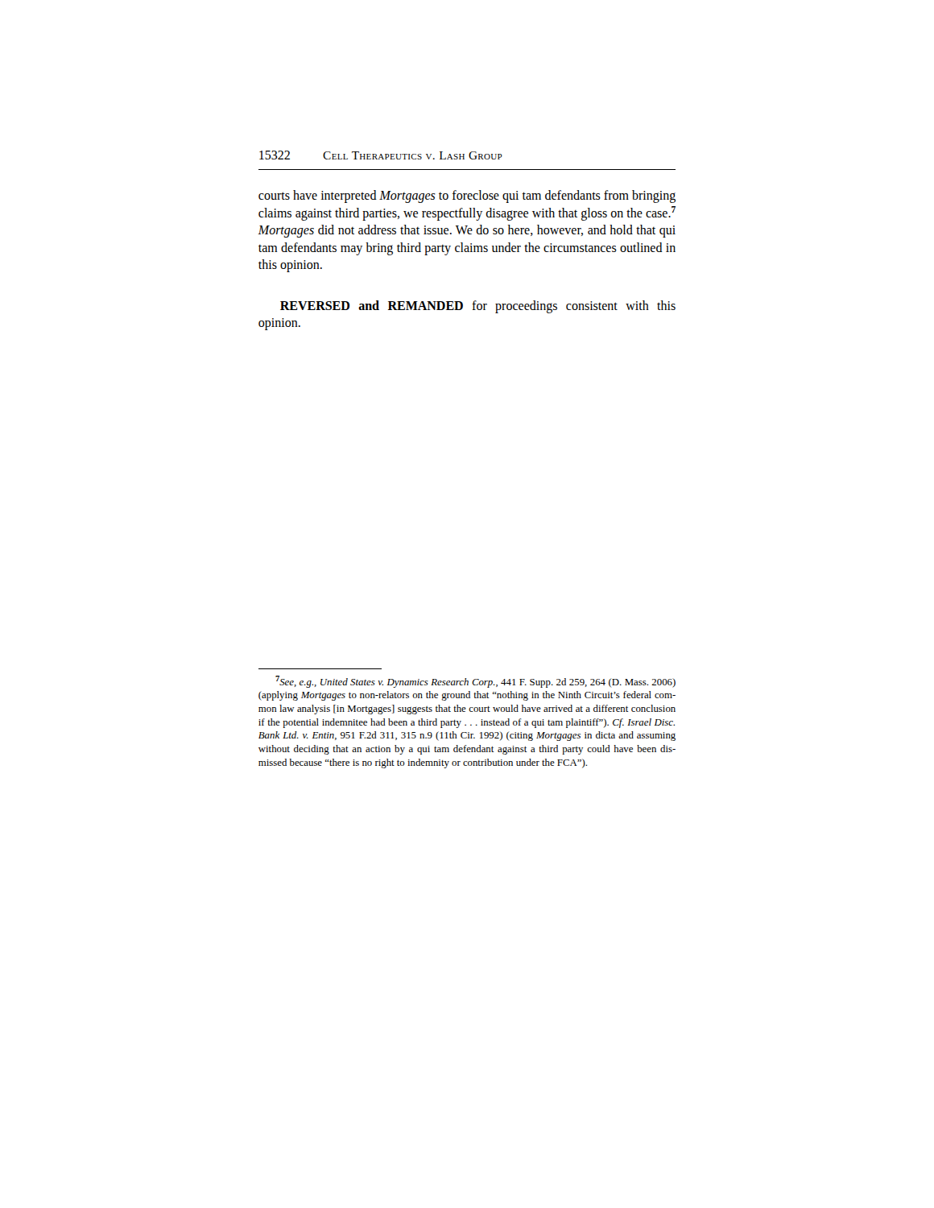15322 Cell Therapeutics v. Lash Group
courts have interpreted Mortgages to foreclose qui tam defendants from bringing claims against third parties, we respectfully disagree with that gloss on the case.7 Mortgages did not address that issue. We do so here, however, and hold that qui tam defendants may bring third party claims under the circumstances outlined in this opinion.
REVERSED and REMANDED for proceedings consistent with this opinion.
7 See, e.g., United States v. Dynamics Research Corp., 441 F. Supp. 2d 259, 264 (D. Mass. 2006) (applying Mortgages to non-relators on the ground that “nothing in the Ninth Circuit’s federal common law analysis [in Mortgages] suggests that the court would have arrived at a different conclusion if the potential indemnitee had been a third party . . . instead of a qui tam plaintiff”). Cf. Israel Disc. Bank Ltd. v. Entin, 951 F.2d 311, 315 n.9 (11th Cir. 1992) (citing Mortgages in dicta and assuming without deciding that an action by a qui tam defendant against a third party could have been dismissed because “there is no right to indemnity or contribution under the FCA”).